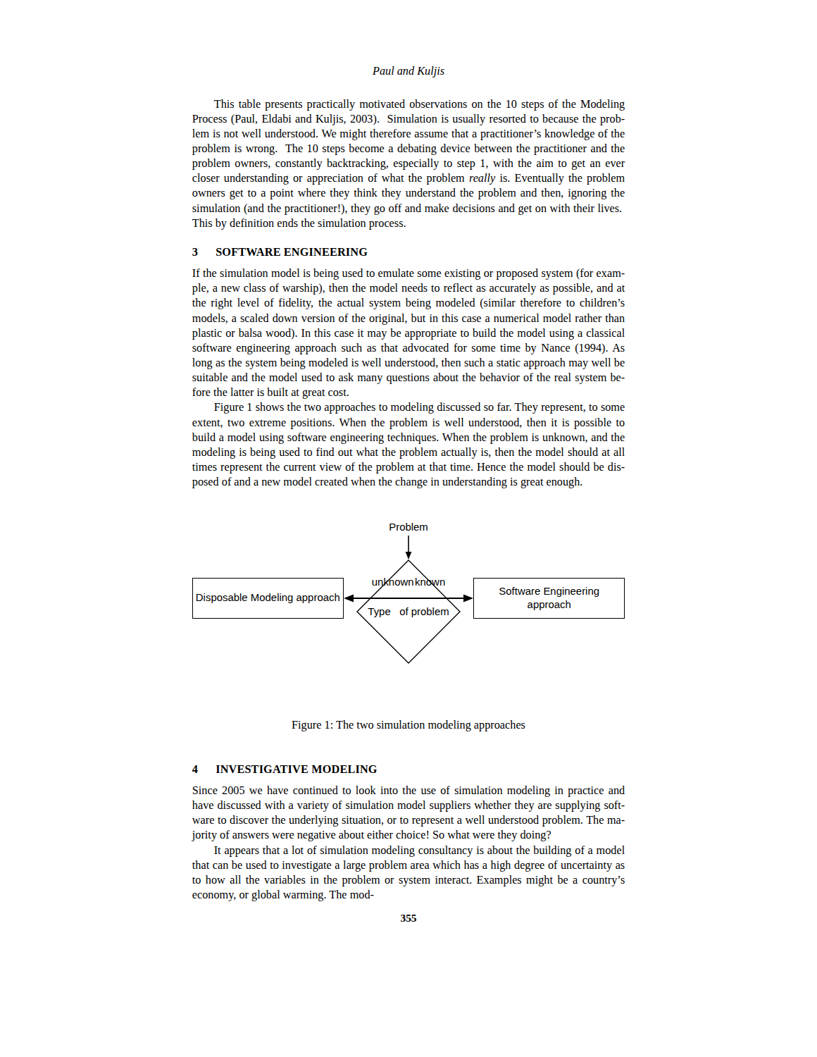Paul and Kuljis
This table presents practically motivated observations on the 10 steps of the Modeling Process (Paul, Eldabi and Kuljis, 2003). Simulation is usually resorted to because the problem is not well understood. We might therefore assume that a practitioner’s knowledge of the problem is wrong. The 10 steps become a debating device between the practitioner and the problem owners, constantly backtracking, especially to step 1, with the aim to get an ever closer understanding or appreciation of what the problem really is. Eventually the problem owners get to a point where they think they understand the problem and then, ignoring the simulation (and the practitioner!), they go off and make decisions and get on with their lives. This by definition ends the simulation process.
3 SOFTWARE ENGINEERING
If the simulation model is being used to emulate some existing or proposed system (for example, a new class of warship), then the model needs to reflect as accurately as possible, and at the right level of fidelity, the actual system being modeled (similar therefore to children’s models, a scaled down version of the original, but in this case a numerical model rather than plastic or balsa wood). In this case it may be appropriate to build the model using a classical software engineering approach such as that advocated for some time by Nance (1994). As long as the system being modeled is well understood, then such a static approach may well be suitable and the model used to ask many questions about the behavior of the real system before the latter is built at great cost.
Figure 1 shows the two approaches to modeling discussed so far. They represent, to some extent, two extreme positions. When the problem is well understood, then it is possible to build a model using software engineering techniques. When the problem is unknown, and the modeling is being used to find out what the problem actually is, then the model should at all times represent the current view of the problem at that time. Hence the model should be disposed of and a new model created when the change in understanding is great enough.
Problem
Type of problem
Disposable Modeling approach
Software Engineering approach
unknown
known
Figure 1: The two simulation modeling approaches
4 INVESTIGATIVE MODELING
Since 2005 we have continued to look into the use of simulation modeling in practice and have discussed with a variety of simulation model suppliers whether they are supplying software to discover the underlying situation, or to represent a well understood problem. The majority of answers were negative about either choice! So what were they doing?
It appears that a lot of simulation modeling consultancy is about the building of a model that can be used to investigate a large problem area which has a high degree of uncertainty as to how all the variables in the problem or system interact. Examples might be a country’s economy, or global warming. The mod-
355